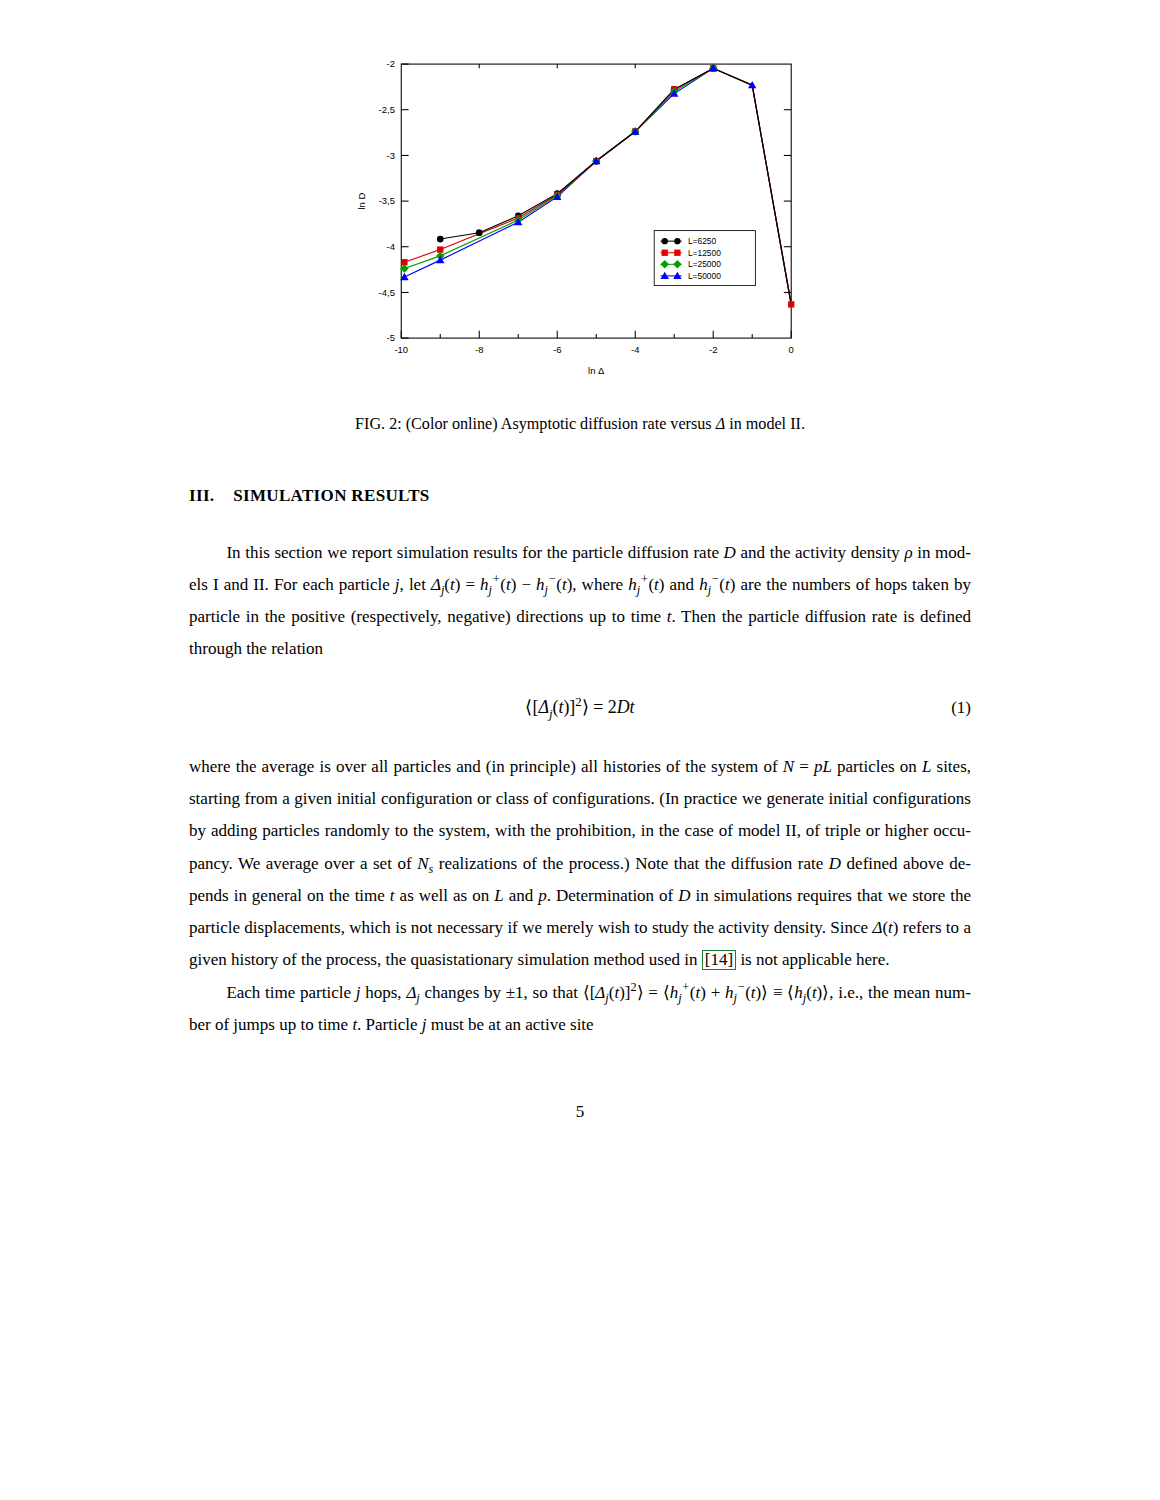x ticks: -10,-8,-6,-4,-2,0 => x = 60 + (v+10)/10*370 -10 -8 -6 -4 -2 0 -2 -2,5 -3 -3,5 -4 -4,5 -5 ln Δ ln D L=6250 L=12500 L=25000 L=50000
FIG. 2: (Color online) Asymptotic diffusion rate versus Δ in model II.
III. SIMULATION RESULTS
In this section we report simulation results for the particle diffusion rate D and the activity density ρ in models I and II. For each particle j, let Δj(t) = hj+(t) − hj−(t), where hj+(t) and hj−(t) are the numbers of hops taken by particle in the positive (respectively, negative) directions up to time t. Then the particle diffusion rate is defined through the relation
⟨[Δj(t)]2⟩ = 2Dt
(1)
where the average is over all particles and (in principle) all histories of the system of N = pL particles on L sites, starting from a given initial configuration or class of configurations. (In practice we generate initial configurations by adding particles randomly to the system, with the prohibition, in the case of model II, of triple or higher occupancy. We average over a set of Ns realizations of the process.) Note that the diffusion rate D defined above depends in general on the time t as well as on L and p. Determination of D in simulations requires that we store the particle displacements, which is not necessary if we merely wish to study the activity density. Since Δ(t) refers to a given history of the process, the quasistationary simulation method used in [14] is not applicable here.
Each time particle j hops, Δj changes by ±1, so that ⟨[Δj(t)]2⟩ = ⟨hj+(t) + hj−(t)⟩ ≡ ⟨hj(t)⟩, i.e., the mean number of jumps up to time t. Particle j must be at an active site
5